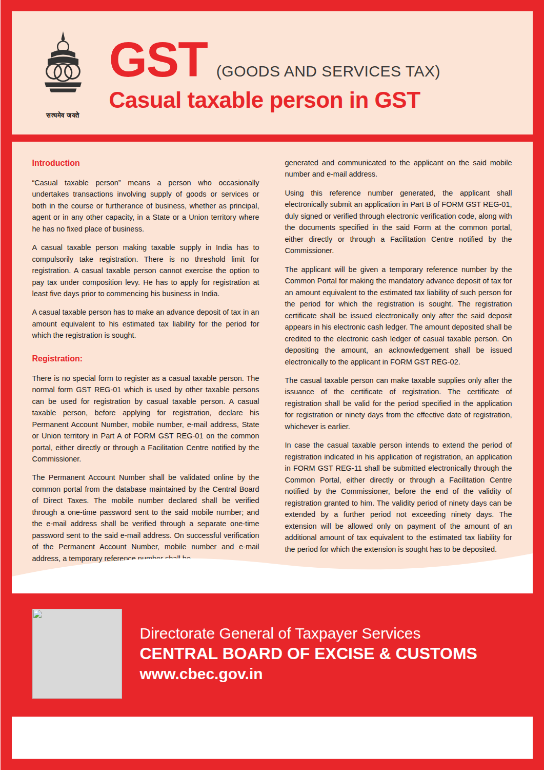सत्यमेव जयते
GST (GOODS AND SERVICES TAX)
Casual taxable person in GST
Introduction
“Casual taxable person” means a person who occasionally undertakes transactions involving supply of goods or services or both in the course or furtherance of business, whether as principal, agent or in any other capacity, in a State or a Union territory where he has no fixed place of business.
A casual taxable person making taxable supply in India has to compulsorily take registration. There is no threshold limit for registration. A casual taxable person cannot exercise the option to pay tax under composition levy. He has to apply for registration at least five days prior to commencing his business in India.
A casual taxable person has to make an advance deposit of tax in an amount equivalent to his estimated tax liability for the period for which the registration is sought.
Registration:
There is no special form to register as a casual taxable person. The normal form GST REG-01 which is used by other taxable persons can be used for registration by casual taxable person. A casual taxable person, before applying for registration, declare his Permanent Account Number, mobile number, e-mail address, State or Union territory in Part A of FORM GST REG-01 on the common portal, either directly or through a Facilitation Centre notified by the Commissioner.
The Permanent Account Number shall be validated online by the common portal from the database maintained by the Central Board of Direct Taxes. The mobile number declared shall be verified through a one-time password sent to the said mobile number; and the e-mail address shall be verified through a separate one-time password sent to the said e-mail address. On successful verification of the Permanent Account Number, mobile number and e-mail address, a temporary reference number shall be
generated and communicated to the applicant on the said mobile number and e-mail address.
Using this reference number generated, the applicant shall electronically submit an application in Part B of FORM GST REG-01, duly signed or verified through electronic verification code, along with the documents specified in the said Form at the common portal, either directly or through a Facilitation Centre notified by the Commissioner.
The applicant will be given a temporary reference number by the Common Portal for making the mandatory advance deposit of tax for an amount equivalent to the estimated tax liability of such person for the period for which the registration is sought. The registration certificate shall be issued electronically only after the said deposit appears in his electronic cash ledger. The amount deposited shall be credited to the electronic cash ledger of casual taxable person. On depositing the amount, an acknowledgement shall be issued electronically to the applicant in FORM GST REG-02.
The casual taxable person can make taxable supplies only after the issuance of the certificate of registration. The certificate of registration shall be valid for the period specified in the application for registration or ninety days from the effective date of registration, whichever is earlier.
In case the casual taxable person intends to extend the period of registration indicated in his application of registration, an application in FORM GST REG-11 shall be submitted electronically through the Common Portal, either directly or through a Facilitation Centre notified by the Commissioner, before the end of the validity of registration granted to him. The validity period of ninety days can be extended by a further period not exceeding ninety days. The extension will be allowed only on payment of the amount of an additional amount of tax equivalent to the estimated tax liability for the period for which the extension is sought has to be deposited.
Directorate General of Taxpayer Services
CENTRAL BOARD OF EXCISE & CUSTOMS
www.cbec.gov.in